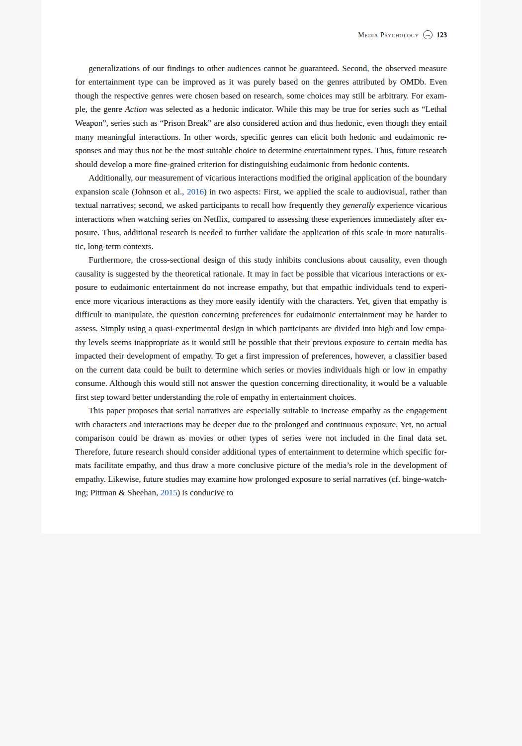Media Psychology → 123
generalizations of our findings to other audiences cannot be guaranteed. Second, the observed measure for entertainment type can be improved as it was purely based on the genres attributed by OMDb. Even though the respective genres were chosen based on research, some choices may still be arbitrary. For example, the genre Action was selected as a hedonic indicator. While this may be true for series such as “Lethal Weapon”, series such as “Prison Break” are also considered action and thus hedonic, even though they entail many meaningful interactions. In other words, specific genres can elicit both hedonic and eudaimonic responses and may thus not be the most suitable choice to determine entertainment types. Thus, future research should develop a more fine-grained criterion for distinguishing eudaimonic from hedonic contents.
Additionally, our measurement of vicarious interactions modified the original application of the boundary expansion scale (Johnson et al., 2016) in two aspects: First, we applied the scale to audiovisual, rather than textual narratives; second, we asked participants to recall how frequently they generally experience vicarious interactions when watching series on Netflix, compared to assessing these experiences immediately after exposure. Thus, additional research is needed to further validate the application of this scale in more naturalistic, long-term contexts.
Furthermore, the cross-sectional design of this study inhibits conclusions about causality, even though causality is suggested by the theoretical rationale. It may in fact be possible that vicarious interactions or exposure to eudaimonic entertainment do not increase empathy, but that empathic individuals tend to experience more vicarious interactions as they more easily identify with the characters. Yet, given that empathy is difficult to manipulate, the question concerning preferences for eudaimonic entertainment may be harder to assess. Simply using a quasi-experimental design in which participants are divided into high and low empathy levels seems inappropriate as it would still be possible that their previous exposure to certain media has impacted their development of empathy. To get a first impression of preferences, however, a classifier based on the current data could be built to determine which series or movies individuals high or low in empathy consume. Although this would still not answer the question concerning directionality, it would be a valuable first step toward better understanding the role of empathy in entertainment choices.
This paper proposes that serial narratives are especially suitable to increase empathy as the engagement with characters and interactions may be deeper due to the prolonged and continuous exposure. Yet, no actual comparison could be drawn as movies or other types of series were not included in the final data set. Therefore, future research should consider additional types of entertainment to determine which specific formats facilitate empathy, and thus draw a more conclusive picture of the media’s role in the development of empathy. Likewise, future studies may examine how prolonged exposure to serial narratives (cf. binge-watching; Pittman & Sheehan, 2015) is conducive to